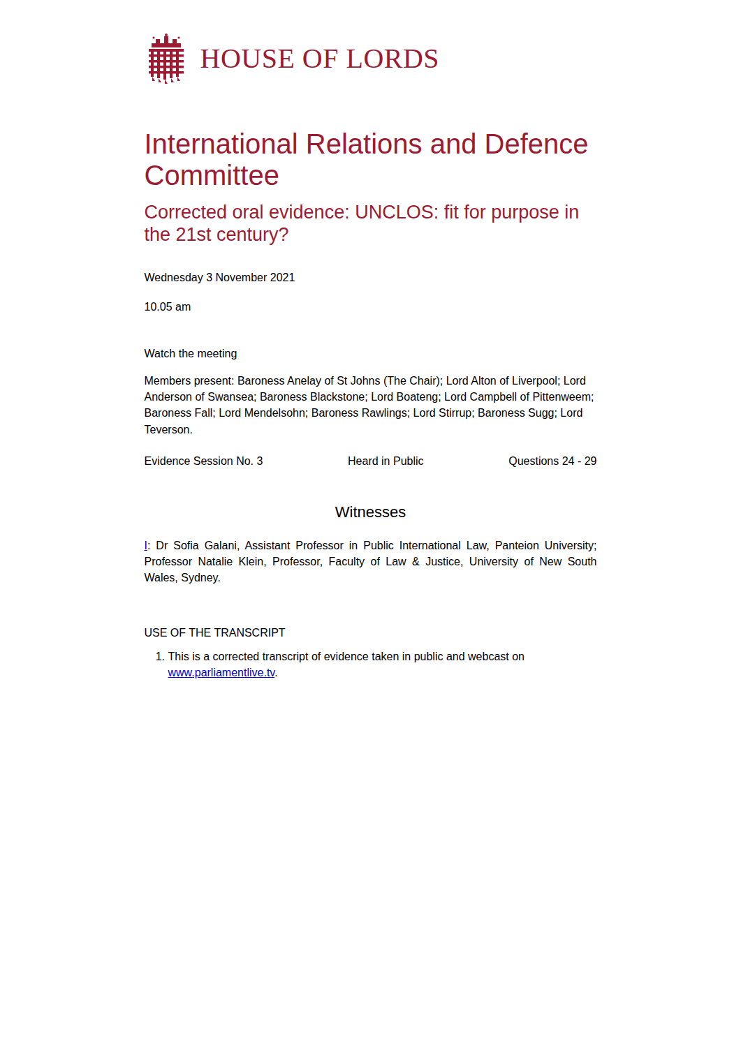HOUSE OF LORDS
International Relations and Defence Committee
Corrected oral evidence: UNCLOS: fit for purpose in the 21st century?
Wednesday 3 November 2021
10.05 am
Watch the meeting
Members present: Baroness Anelay of St Johns (The Chair); Lord Alton of Liverpool; Lord Anderson of Swansea; Baroness Blackstone; Lord Boateng; Lord Campbell of Pittenweem; Baroness Fall; Lord Mendelsohn; Baroness Rawlings; Lord Stirrup; Baroness Sugg; Lord Teverson.
Evidence Session No. 3 Heard in Public Questions 24 - 29
Witnesses
I: Dr Sofia Galani, Assistant Professor in Public International Law, Panteion University; Professor Natalie Klein, Professor, Faculty of Law & Justice, University of New South Wales, Sydney.
USE OF THE TRANSCRIPT
This is a corrected transcript of evidence taken in public and webcast on www.parliamentlive.tv.